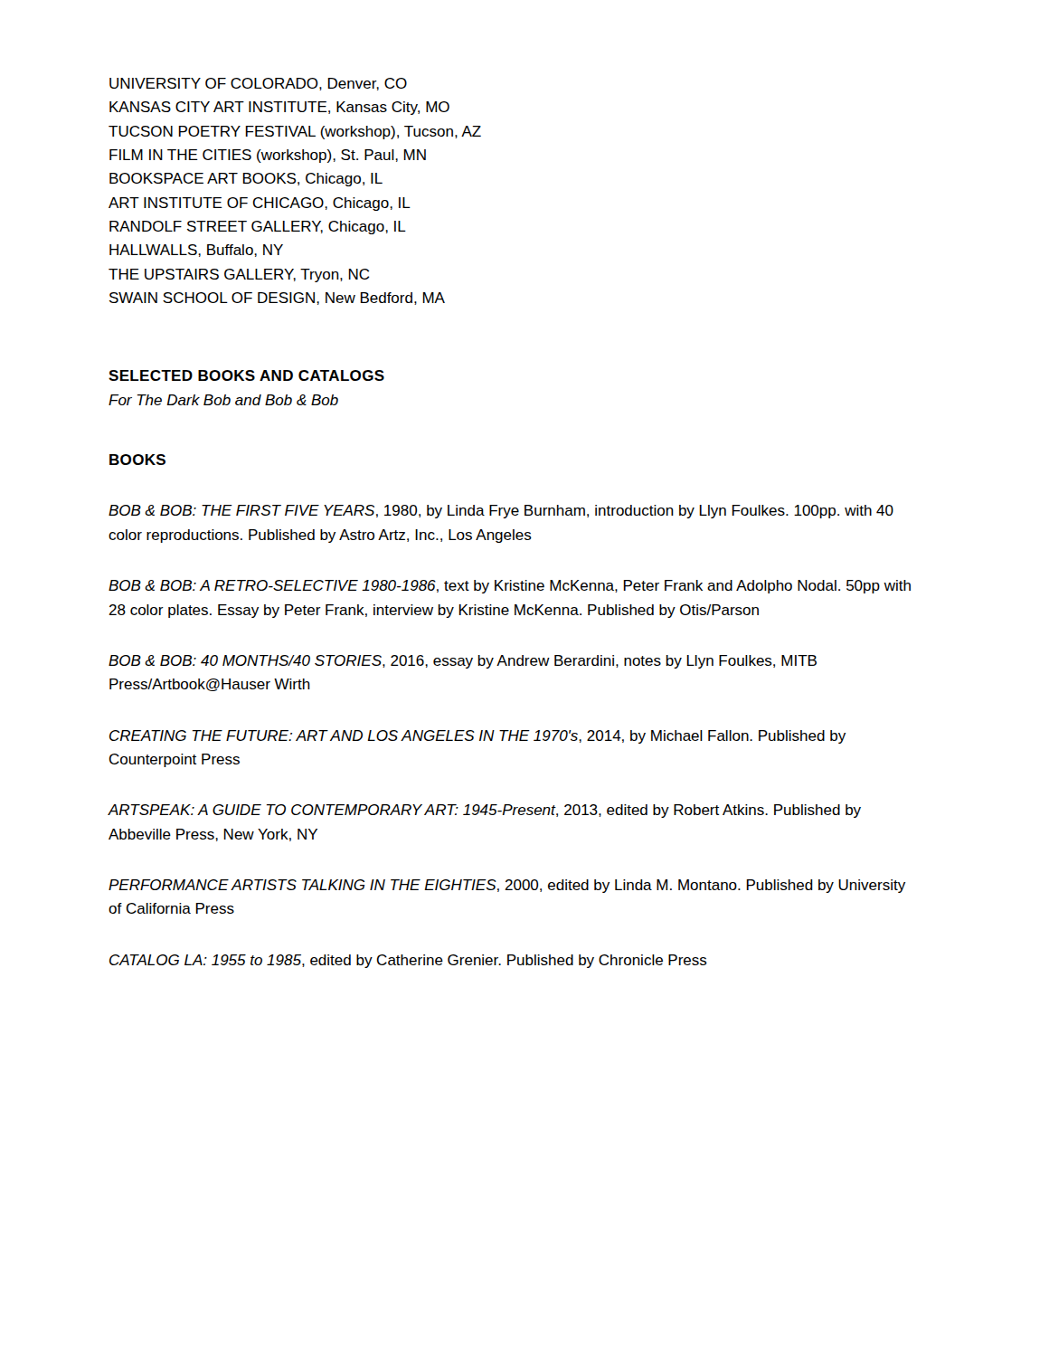UNIVERSITY OF COLORADO, Denver, CO
KANSAS CITY ART INSTITUTE, Kansas City, MO
TUCSON POETRY FESTIVAL (workshop), Tucson, AZ
FILM IN THE CITIES (workshop), St. Paul, MN
BOOKSPACE ART BOOKS, Chicago, IL
ART INSTITUTE OF CHICAGO, Chicago, IL
RANDOLF STREET GALLERY, Chicago, IL
HALLWALLS, Buffalo, NY
THE UPSTAIRS GALLERY, Tryon, NC
SWAIN SCHOOL OF DESIGN, New Bedford, MA
SELECTED BOOKS AND CATALOGS
For The Dark Bob and Bob & Bob
BOOKS
BOB & BOB: THE FIRST FIVE YEARS, 1980, by Linda Frye Burnham, introduction by Llyn Foulkes. 100pp. with 40 color reproductions. Published by Astro Artz, Inc., Los Angeles
BOB & BOB: A RETRO-SELECTIVE 1980-1986, text by Kristine McKenna, Peter Frank and Adolpho Nodal. 50pp with 28 color plates. Essay by Peter Frank, interview by Kristine McKenna. Published by Otis/Parson
BOB & BOB: 40 MONTHS/40 STORIES, 2016, essay by Andrew Berardini, notes by Llyn Foulkes, MITB Press/Artbook@Hauser Wirth
CREATING THE FUTURE: ART AND LOS ANGELES IN THE 1970's, 2014, by Michael Fallon. Published by Counterpoint Press
ARTSPEAK: A GUIDE TO CONTEMPORARY ART: 1945-Present, 2013, edited by Robert Atkins. Published by Abbeville Press, New York, NY
PERFORMANCE ARTISTS TALKING IN THE EIGHTIES, 2000, edited by Linda M. Montano. Published by University of California Press
CATALOG LA: 1955 to 1985, edited by Catherine Grenier. Published by Chronicle Press